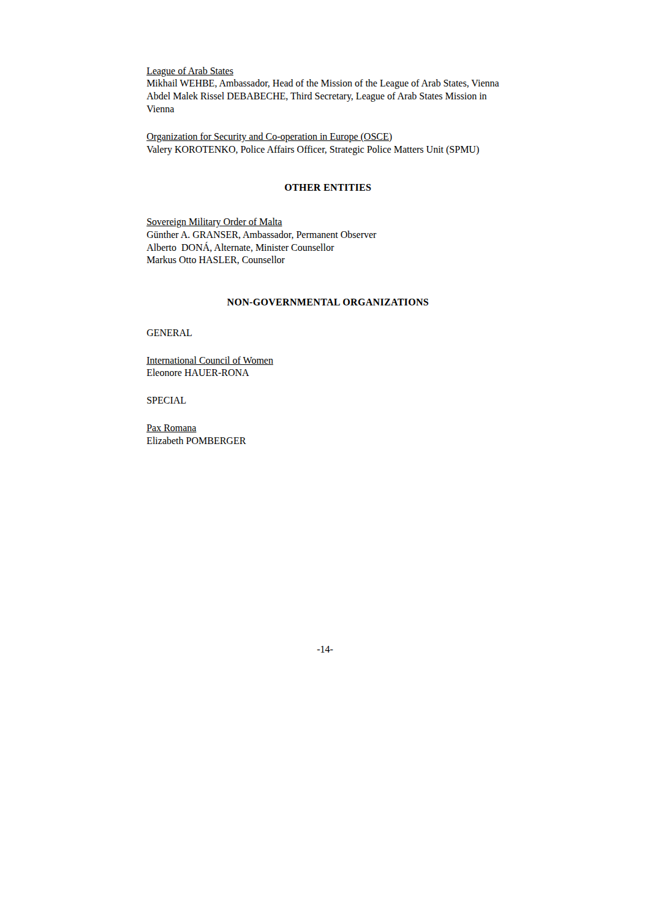League of Arab States
Mikhail WEHBE, Ambassador, Head of the Mission of the League of Arab States, Vienna
Abdel Malek Rissel DEBABECHE, Third Secretary, League of Arab States Mission in Vienna
Organization for Security and Co-operation in Europe (OSCE)
Valery KOROTENKO, Police Affairs Officer, Strategic Police Matters Unit (SPMU)
OTHER ENTITIES
Sovereign Military Order of Malta
Günther A. GRANSER, Ambassador, Permanent Observer
Alberto DONÁ, Alternate, Minister Counsellor
Markus Otto HASLER, Counsellor
NON-GOVERNMENTAL ORGANIZATIONS
GENERAL
International Council of Women
Eleonore HAUER-RONA
SPECIAL
Pax Romana
Elizabeth POMBERGER
-14-